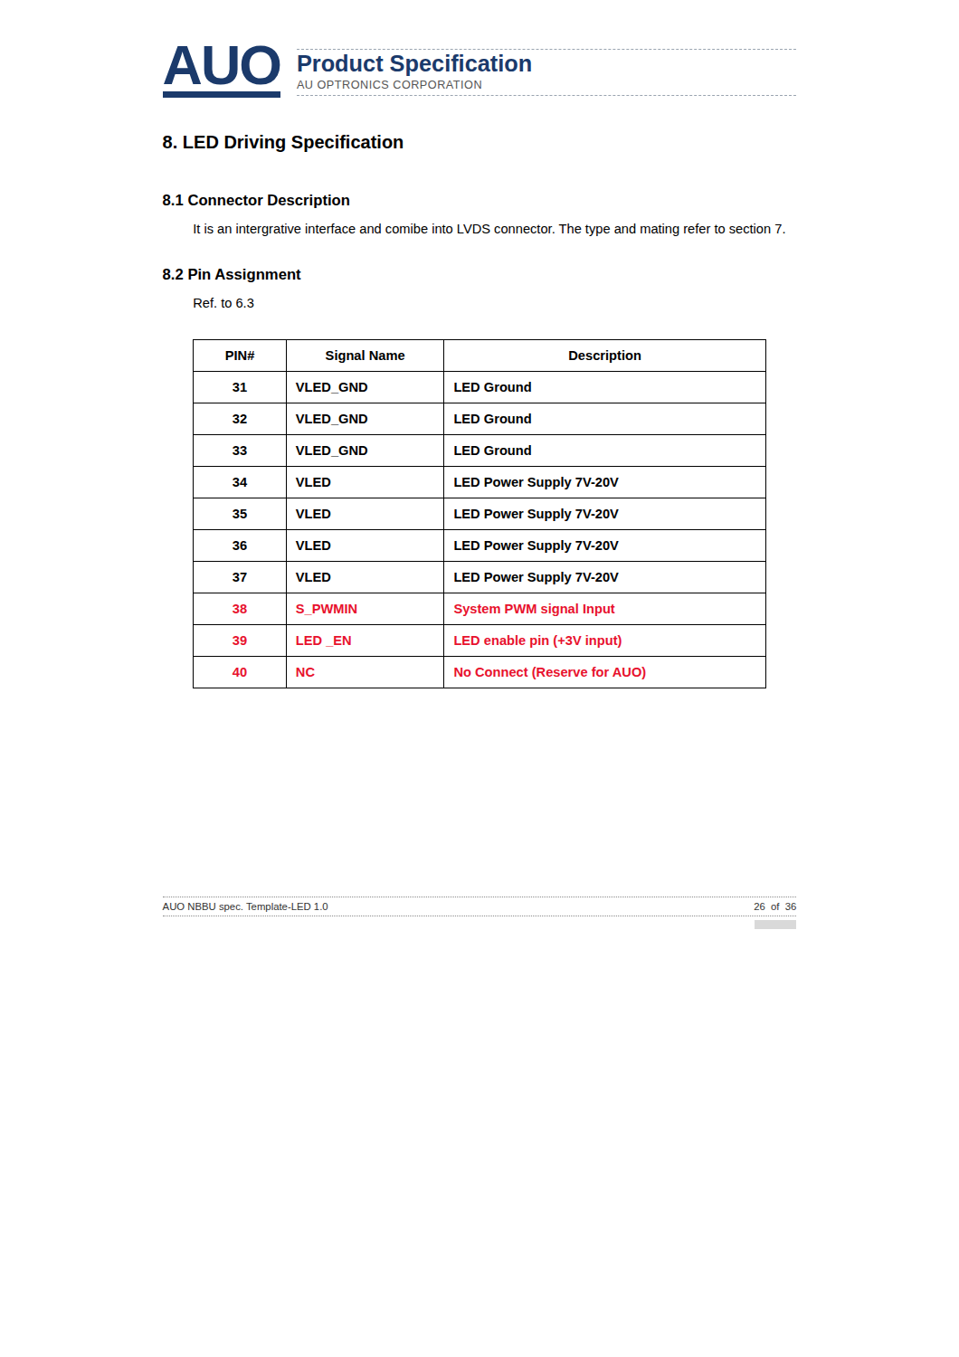AUO
Product Specification
AU OPTRONICS CORPORATION
8. LED Driving Specification
8.1 Connector Description
It is an intergrative interface and comibe into LVDS connector. The type and mating refer to section 7.
8.2 Pin Assignment
Ref. to 6.3
| PIN# | Signal Name | Description |
| --- | --- | --- |
| 31 | VLED_GND | LED Ground |
| 32 | VLED_GND | LED Ground |
| 33 | VLED_GND | LED Ground |
| 34 | VLED | LED Power Supply 7V-20V |
| 35 | VLED | LED Power Supply 7V-20V |
| 36 | VLED | LED Power Supply 7V-20V |
| 37 | VLED | LED Power Supply 7V-20V |
| 38 | S_PWMIN | System PWM signal Input |
| 39 | LED _EN | LED enable pin (+3V input) |
| 40 | NC | No Connect (Reserve for AUO) |
AUO NBBU spec. Template-LED 1.0 26 of 36